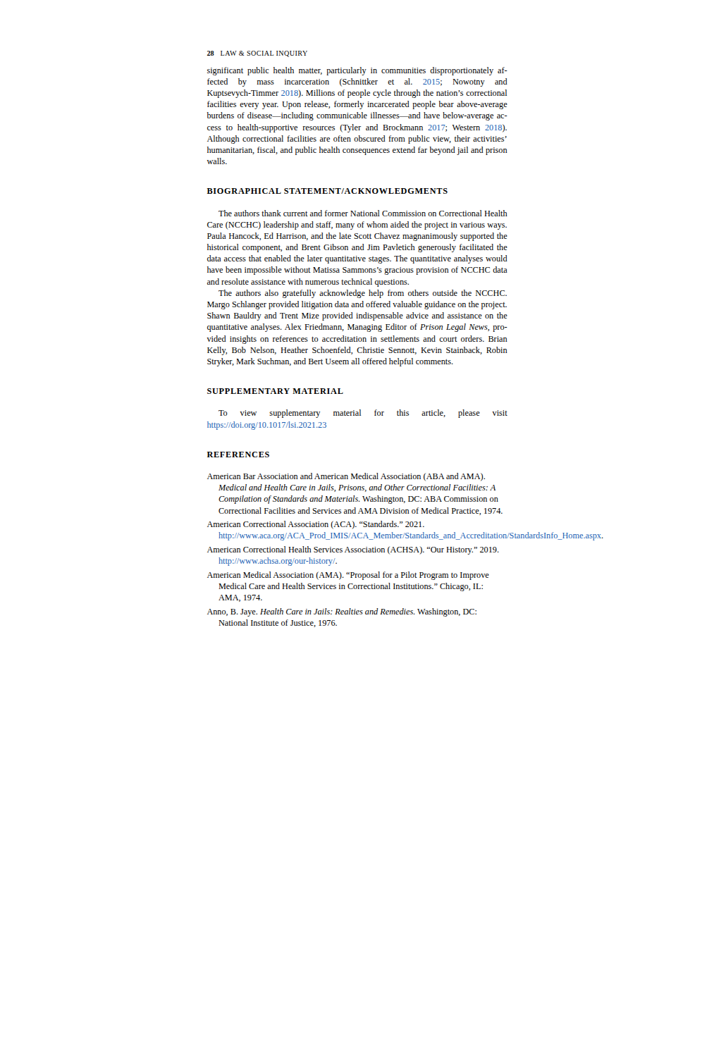28 Law & Social Inquiry
significant public health matter, particularly in communities disproportionately affected by mass incarceration (Schnittker et al. 2015; Nowotny and Kuptsevych‑Timmer 2018). Millions of people cycle through the nation’s correctional facilities every year. Upon release, formerly incarcerated people bear above‑average burdens of disease—including communicable illnesses—and have below‑average access to health‑supportive resources (Tyler and Brockmann 2017; Western 2018). Although correctional facilities are often obscured from public view, their activities’ humanitarian, fiscal, and public health consequences extend far beyond jail and prison walls.
Biographical Statement/Acknowledgments
The authors thank current and former National Commission on Correctional Health Care (NCCHC) leadership and staff, many of whom aided the project in various ways. Paula Hancock, Ed Harrison, and the late Scott Chavez magnanimously supported the historical component, and Brent Gibson and Jim Pavletich generously facilitated the data access that enabled the later quantitative stages. The quantitative analyses would have been impossible without Matissa Sammons’s gracious provision of NCCHC data and resolute assistance with numerous technical questions.
The authors also gratefully acknowledge help from others outside the NCCHC. Margo Schlanger provided litigation data and offered valuable guidance on the project. Shawn Bauldry and Trent Mize provided indispensable advice and assistance on the quantitative analyses. Alex Friedmann, Managing Editor of Prison Legal News, provided insights on references to accreditation in settlements and court orders. Brian Kelly, Bob Nelson, Heather Schoenfeld, Christie Sennott, Kevin Stainback, Robin Stryker, Mark Suchman, and Bert Useem all offered helpful comments.
Supplementary Material
To view supplementary material for this article, please visit https://doi.org/10.1017/lsi.2021.23
References
American Bar Association and American Medical Association (ABA and AMA). Medical and Health Care in Jails, Prisons, and Other Correctional Facilities: A Compilation of Standards and Materials. Washington, DC: ABA Commission on Correctional Facilities and Services and AMA Division of Medical Practice, 1974.
American Correctional Association (ACA). “Standards.” 2021. http://www.aca.org/ACA_Prod_IMIS/ACA_Member/Standards_and_Accreditation/StandardsInfo_Home.aspx.
American Correctional Health Services Association (ACHSA). “Our History.” 2019. http://www.achsa.org/our-history/.
American Medical Association (AMA). “Proposal for a Pilot Program to Improve Medical Care and Health Services in Correctional Institutions.” Chicago, IL: AMA, 1974.
Anno, B. Jaye. Health Care in Jails: Realties and Remedies. Washington, DC: National Institute of Justice, 1976.